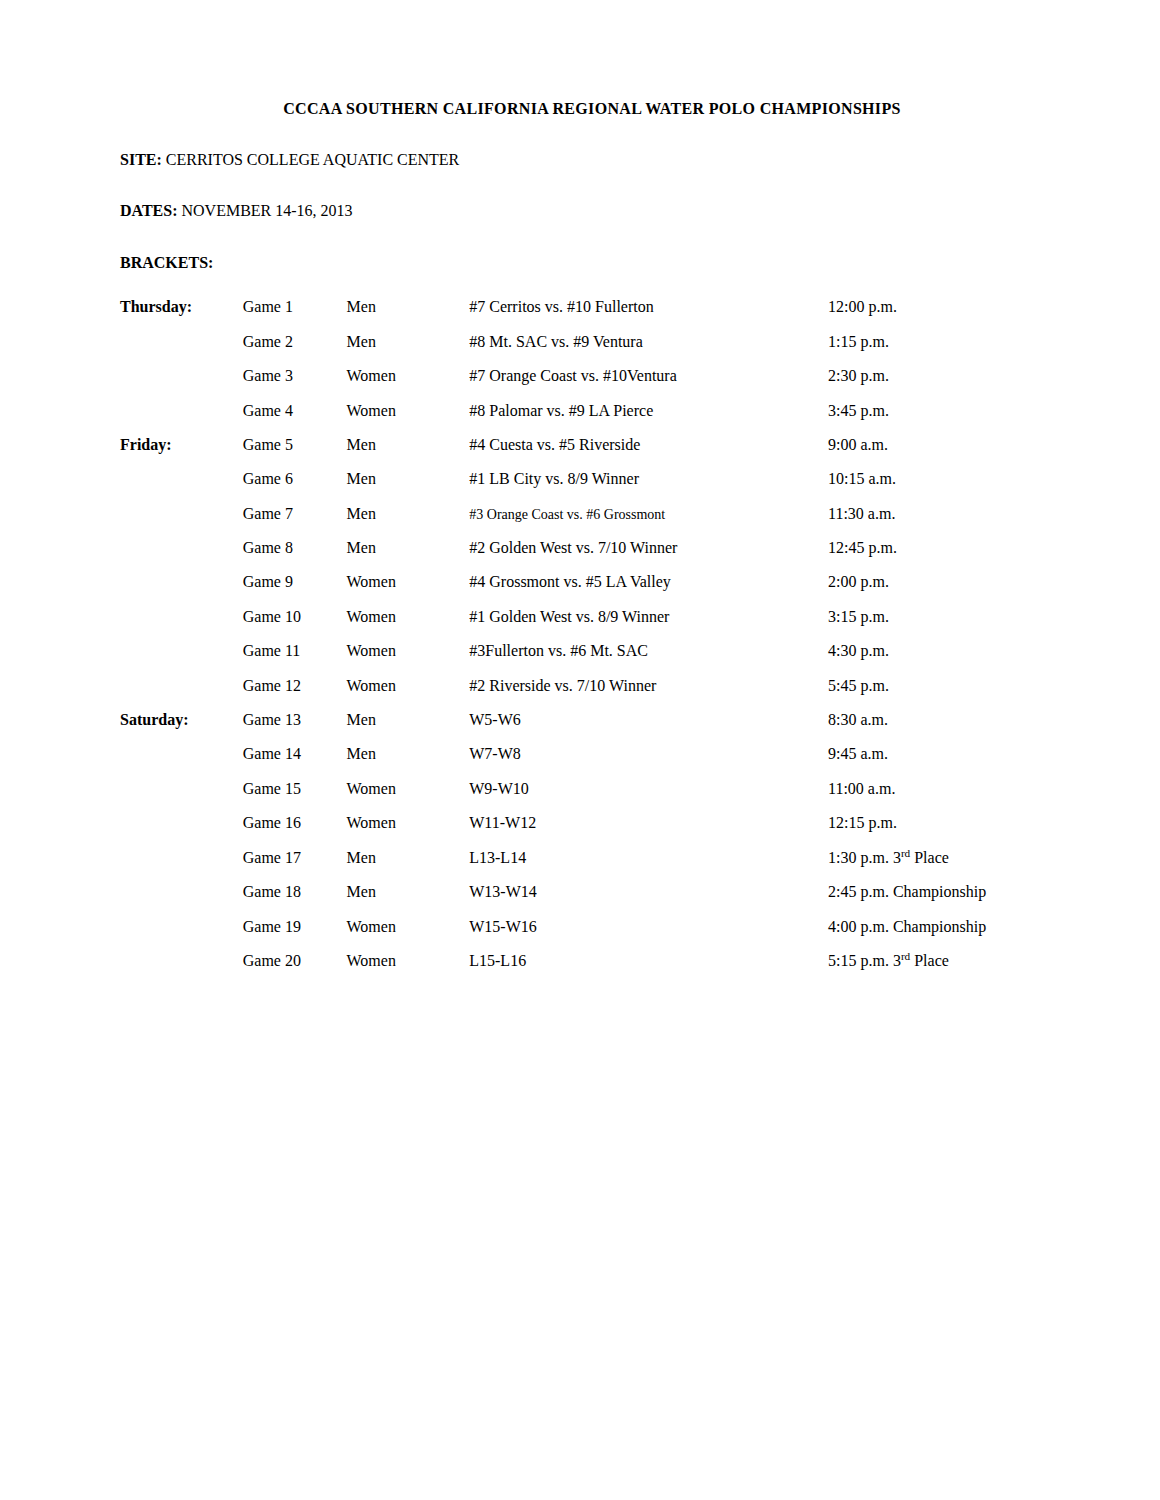CCCAA SOUTHERN CALIFORNIA REGIONAL WATER POLO CHAMPIONSHIPS
SITE: CERRITOS COLLEGE AQUATIC CENTER
DATES: NOVEMBER 14-16, 2013
BRACKETS:
| Thursday: | Game 1 | Men | #7 Cerritos vs. #10 Fullerton | 12:00 p.m. |
| | Game 2 | Men | #8 Mt. SAC vs. #9 Ventura | 1:15 p.m. |
| | Game 3 | Women | #7 Orange Coast vs. #10Ventura | 2:30 p.m. |
| | Game 4 | Women | #8 Palomar vs. #9 LA Pierce | 3:45 p.m. |
| Friday: | Game 5 | Men | #4 Cuesta vs. #5 Riverside | 9:00 a.m. |
| | Game 6 | Men | #1 LB City vs. 8/9 Winner | 10:15 a.m. |
| | Game 7 | Men | #3 Orange Coast vs. #6 Grossmont | 11:30 a.m. |
| | Game 8 | Men | #2 Golden West vs. 7/10 Winner | 12:45 p.m. |
| | Game 9 | Women | #4 Grossmont vs. #5 LA Valley | 2:00 p.m. |
| | Game 10 | Women | #1 Golden West vs. 8/9 Winner | 3:15 p.m. |
| | Game 11 | Women | #3Fullerton vs. #6 Mt. SAC | 4:30 p.m. |
| | Game 12 | Women | #2 Riverside vs. 7/10 Winner | 5:45 p.m. |
| Saturday: | Game 13 | Men | W5-W6 | 8:30 a.m. |
| | Game 14 | Men | W7-W8 | 9:45 a.m. |
| | Game 15 | Women | W9-W10 | 11:00 a.m. |
| | Game 16 | Women | W11-W12 | 12:15 p.m. |
| | Game 17 | Men | L13-L14 | 1:30 p.m. 3 rd Place |
| | Game 18 | Men | W13-W14 | 2:45 p.m. Championship |
| | Game 19 | Women | W15-W16 | 4:00 p.m. Championship |
| | Game 20 | Women | L15-L16 | 5:15 p.m. 3 rd Place |